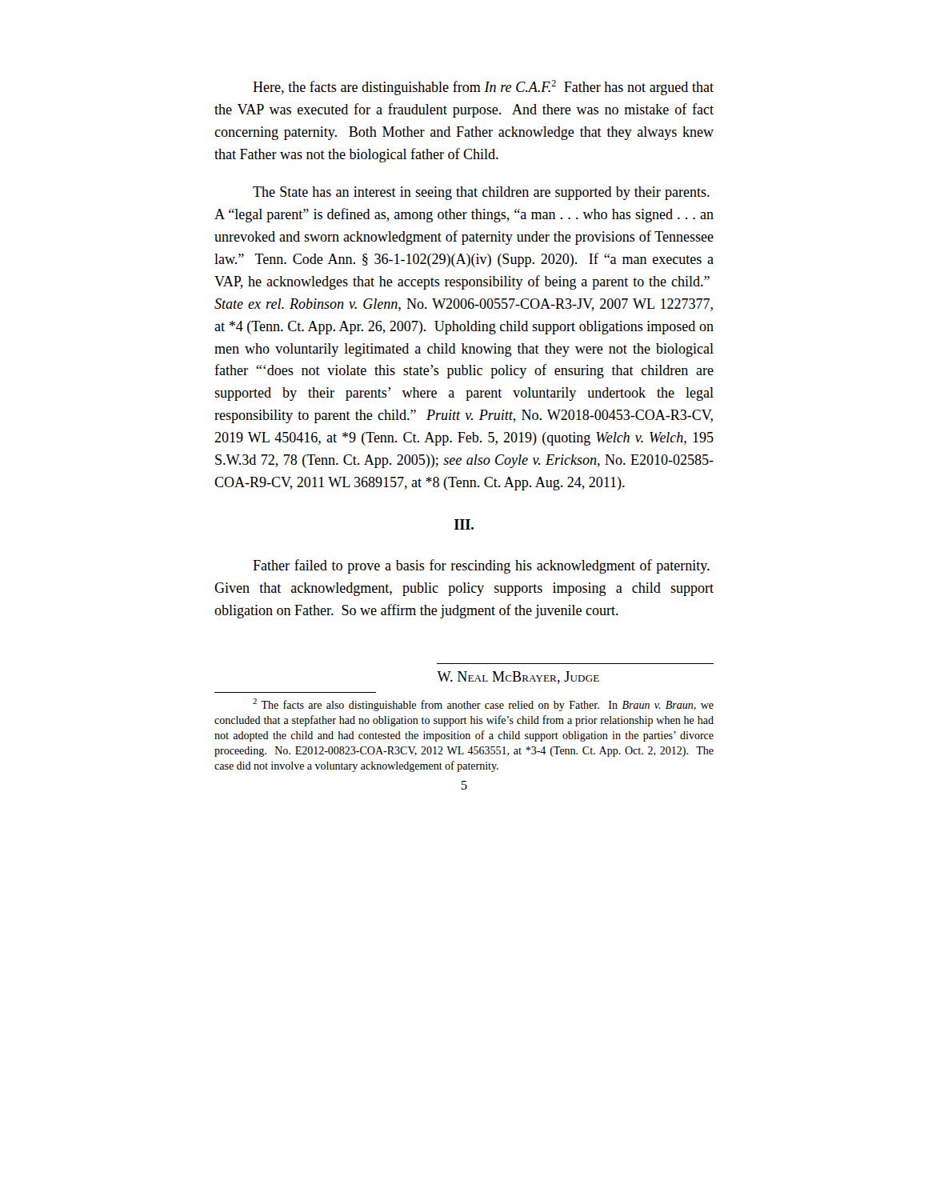Here, the facts are distinguishable from In re C.A.F.2 Father has not argued that the VAP was executed for a fraudulent purpose. And there was no mistake of fact concerning paternity. Both Mother and Father acknowledge that they always knew that Father was not the biological father of Child.
The State has an interest in seeing that children are supported by their parents. A “legal parent” is defined as, among other things, “a man . . . who has signed . . . an unrevoked and sworn acknowledgment of paternity under the provisions of Tennessee law.” Tenn. Code Ann. § 36-1-102(29)(A)(iv) (Supp. 2020). If “a man executes a VAP, he acknowledges that he accepts responsibility of being a parent to the child.” State ex rel. Robinson v. Glenn, No. W2006-00557-COA-R3-JV, 2007 WL 1227377, at *4 (Tenn. Ct. App. Apr. 26, 2007). Upholding child support obligations imposed on men who voluntarily legitimated a child knowing that they were not the biological father “‘does not violate this state’s public policy of ensuring that children are supported by their parents’ where a parent voluntarily undertook the legal responsibility to parent the child.” Pruitt v. Pruitt, No. W2018-00453-COA-R3-CV, 2019 WL 450416, at *9 (Tenn. Ct. App. Feb. 5, 2019) (quoting Welch v. Welch, 195 S.W.3d 72, 78 (Tenn. Ct. App. 2005)); see also Coyle v. Erickson, No. E2010-02585-COA-R9-CV, 2011 WL 3689157, at *8 (Tenn. Ct. App. Aug. 24, 2011).
III.
Father failed to prove a basis for rescinding his acknowledgment of paternity. Given that acknowledgment, public policy supports imposing a child support obligation on Father. So we affirm the judgment of the juvenile court.
W. Neal Mc Brayer, Judge
2 The facts are also distinguishable from another case relied on by Father. In Braun v. Braun, we concluded that a stepfather had no obligation to support his wife’s child from a prior relationship when he had not adopted the child and had contested the imposition of a child support obligation in the parties’ divorce proceeding. No. E2012-00823-COA-R3CV, 2012 WL 4563551, at *3-4 (Tenn. Ct. App. Oct. 2, 2012). The case did not involve a voluntary acknowledgement of paternity.
5